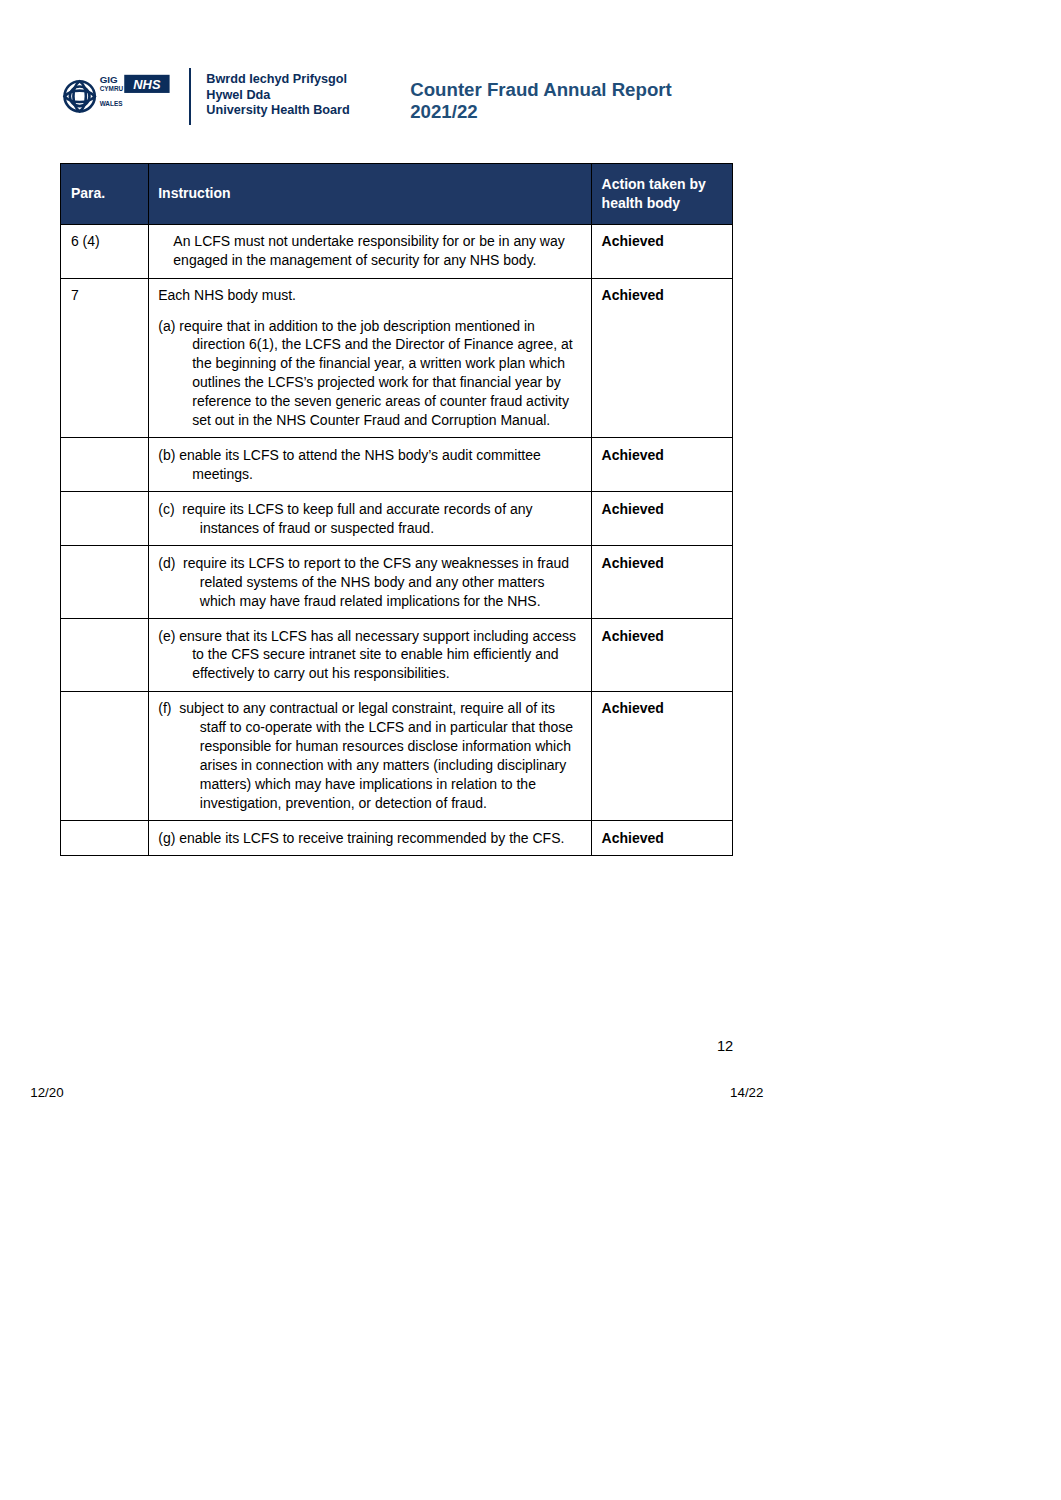GIG CYMRU NHS WALES
Bwrdd Iechyd Prifysgol
Hywel Dda
University Health Board
Counter Fraud Annual Report 2021/22
| Para. | Instruction | Action taken by health body |
| --- | --- | --- |
| 6 (4) | An LCFS must not undertake responsibility for or be in any way engaged in the management of security for any NHS body. | Achieved |
| 7 | Each NHS body must. (a) require that in addition to the job description mentioned in direction 6(1), the LCFS and the Director of Finance agree, at the beginning of the financial year, a written work plan which outlines the LCFS’s projected work for that financial year by reference to the seven generic areas of counter fraud activity set out in the NHS Counter Fraud and Corruption Manual. | Achieved |
| | (b) enable its LCFS to attend the NHS body’s audit committee meetings. | Achieved |
| | (c) require its LCFS to keep full and accurate records of any instances of fraud or suspected fraud. | Achieved |
| | (d) require its LCFS to report to the CFS any weaknesses in fraud related systems of the NHS body and any other matters which may have fraud related implications for the NHS. | Achieved |
| | (e) ensure that its LCFS has all necessary support including access to the CFS secure intranet site to enable him efficiently and effectively to carry out his responsibilities. | Achieved |
| | (f) subject to any contractual or legal constraint, require all of its staff to co-operate with the LCFS and in particular that those responsible for human resources disclose information which arises in connection with any matters (including disciplinary matters) which may have implications in relation to the investigation, prevention, or detection of fraud. | Achieved |
| | (g) enable its LCFS to receive training recommended by the CFS. | Achieved |
12
12/20
14/22